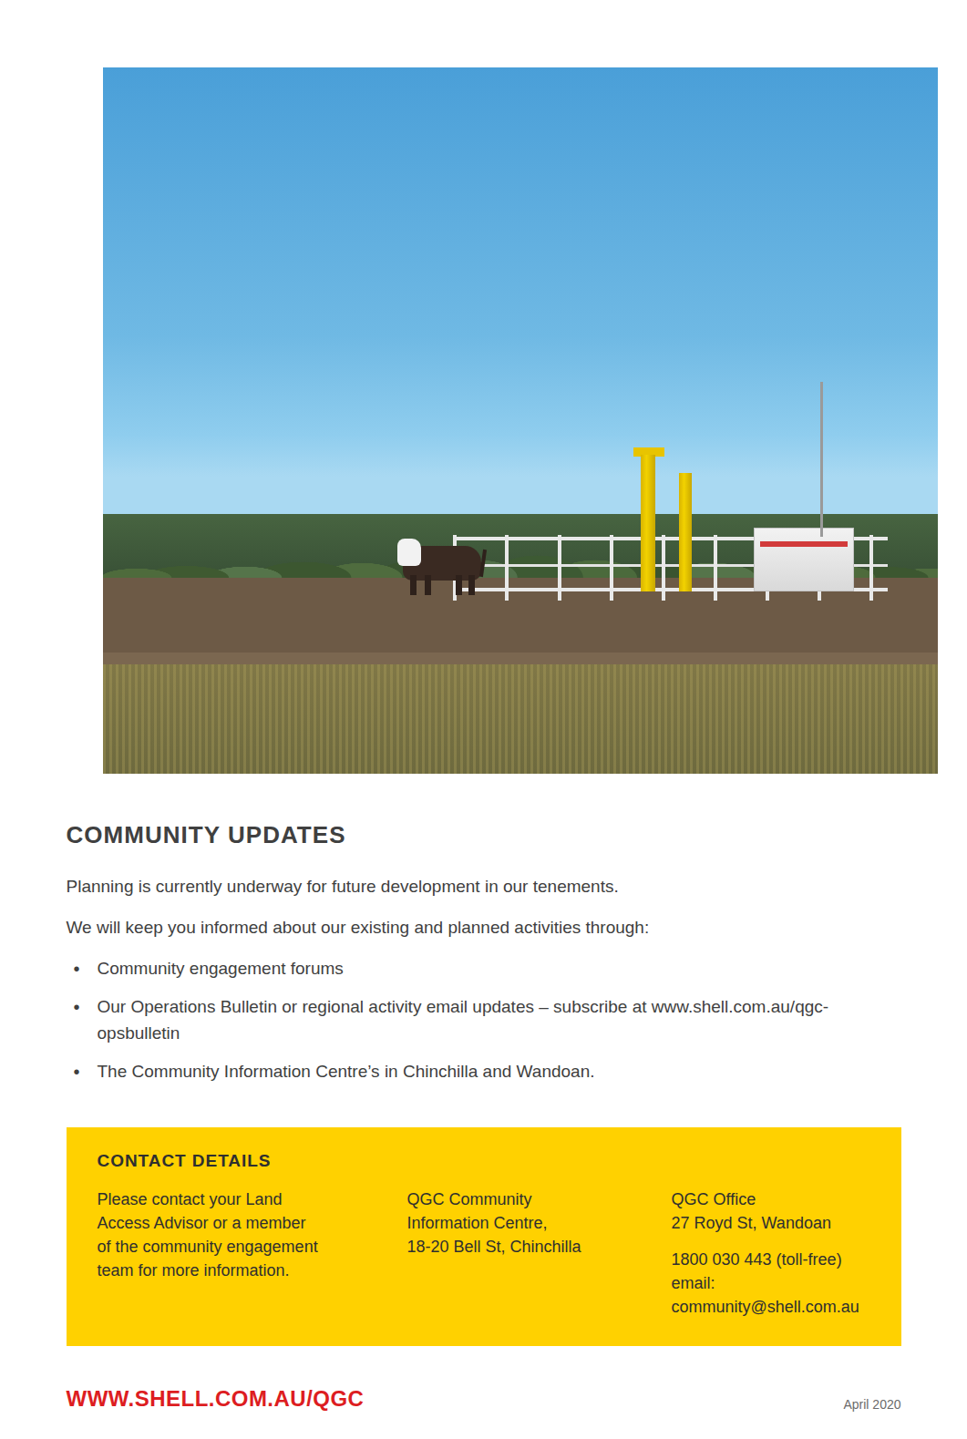COMMUNITY UPDATES
Planning is currently underway for future development in our tenements.
We will keep you informed about our existing and planned activities through:
Community engagement forums
Our Operations Bulletin or regional activity email updates – subscribe at www.shell.com.au/qgc-opsbulletin
The Community Information Centre’s in Chinchilla and Wandoan.
CONTACT DETAILS
Please contact your Land
Access Advisor or a member
of the community engagement
team for more information.
QGC Community
Information Centre,
18-20 Bell St, Chinchilla
QGC Office
27 Royd St, Wandoan
1800 030 443 (toll-free)
email: community@shell.com.au
WWW.SHELL.COM.AU/QGC
April 2020